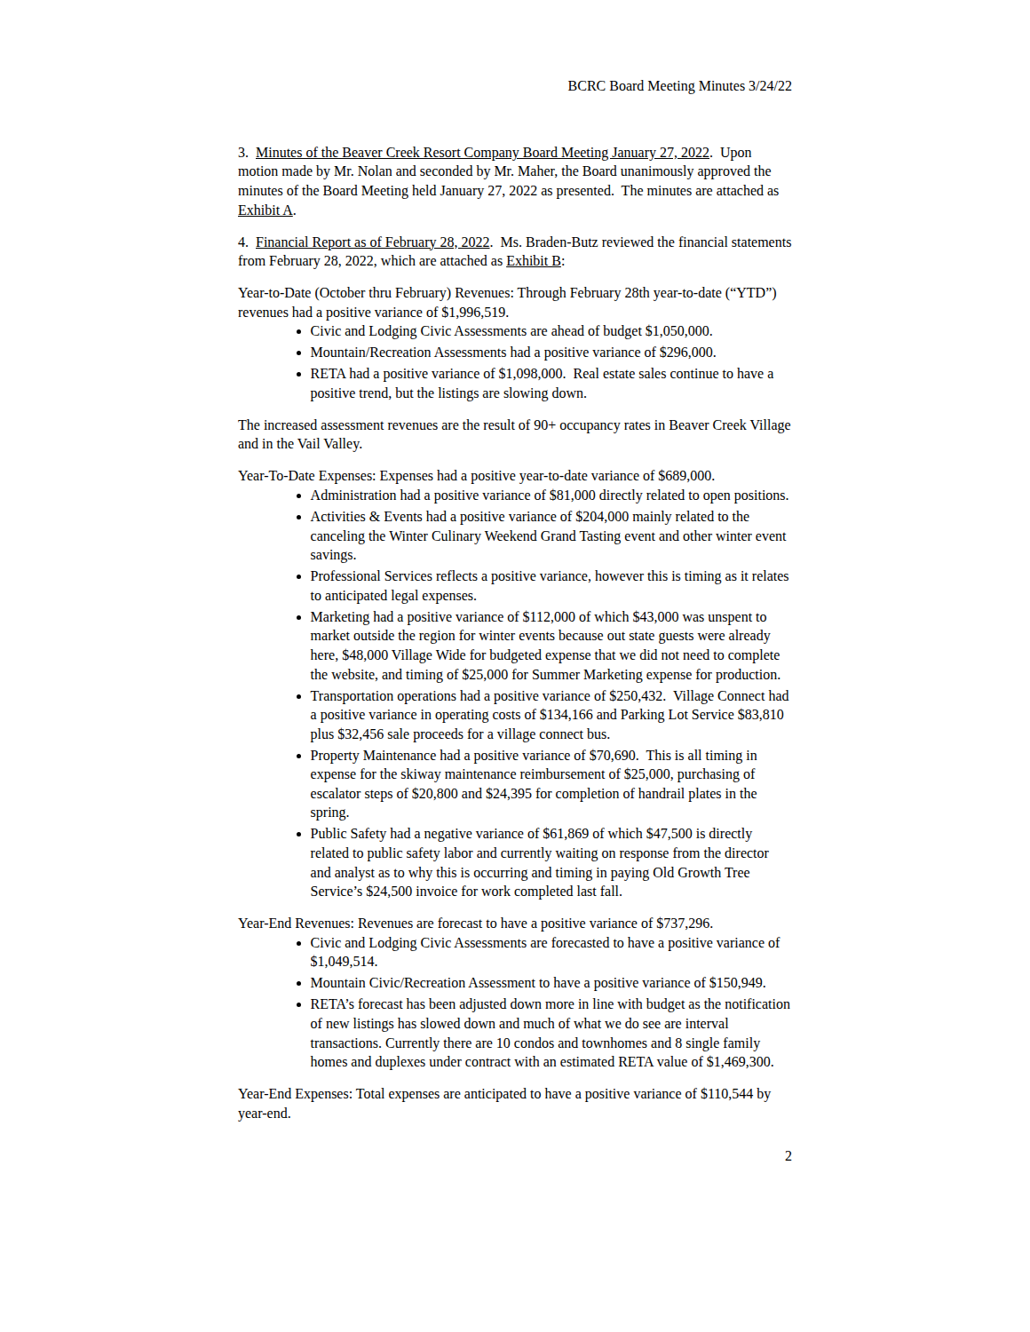BCRC Board Meeting Minutes 3/24/22
3. Minutes of the Beaver Creek Resort Company Board Meeting January 27, 2022. Upon motion made by Mr. Nolan and seconded by Mr. Maher, the Board unanimously approved the minutes of the Board Meeting held January 27, 2022 as presented. The minutes are attached as Exhibit A.
4. Financial Report as of February 28, 2022. Ms. Braden-Butz reviewed the financial statements from February 28, 2022, which are attached as Exhibit B:
Year-to-Date (October thru February) Revenues: Through February 28th year-to-date (“YTD”) revenues had a positive variance of $1,996,519.
Civic and Lodging Civic Assessments are ahead of budget $1,050,000.
Mountain/Recreation Assessments had a positive variance of $296,000.
RETA had a positive variance of $1,098,000. Real estate sales continue to have a positive trend, but the listings are slowing down.
The increased assessment revenues are the result of 90+ occupancy rates in Beaver Creek Village and in the Vail Valley.
Year-To-Date Expenses: Expenses had a positive year-to-date variance of $689,000.
Administration had a positive variance of $81,000 directly related to open positions.
Activities & Events had a positive variance of $204,000 mainly related to the canceling the Winter Culinary Weekend Grand Tasting event and other winter event savings.
Professional Services reflects a positive variance, however this is timing as it relates to anticipated legal expenses.
Marketing had a positive variance of $112,000 of which $43,000 was unspent to market outside the region for winter events because out state guests were already here, $48,000 Village Wide for budgeted expense that we did not need to complete the website, and timing of $25,000 for Summer Marketing expense for production.
Transportation operations had a positive variance of $250,432. Village Connect had a positive variance in operating costs of $134,166 and Parking Lot Service $83,810 plus $32,456 sale proceeds for a village connect bus.
Property Maintenance had a positive variance of $70,690. This is all timing in expense for the skiway maintenance reimbursement of $25,000, purchasing of escalator steps of $20,800 and $24,395 for completion of handrail plates in the spring.
Public Safety had a negative variance of $61,869 of which $47,500 is directly related to public safety labor and currently waiting on response from the director and analyst as to why this is occurring and timing in paying Old Growth Tree Service’s $24,500 invoice for work completed last fall.
Year-End Revenues: Revenues are forecast to have a positive variance of $737,296.
Civic and Lodging Civic Assessments are forecasted to have a positive variance of $1,049,514.
Mountain Civic/Recreation Assessment to have a positive variance of $150,949.
RETA’s forecast has been adjusted down more in line with budget as the notification of new listings has slowed down and much of what we do see are interval transactions. Currently there are 10 condos and townhomes and 8 single family homes and duplexes under contract with an estimated RETA value of $1,469,300.
Year-End Expenses: Total expenses are anticipated to have a positive variance of $110,544 by year-end.
2